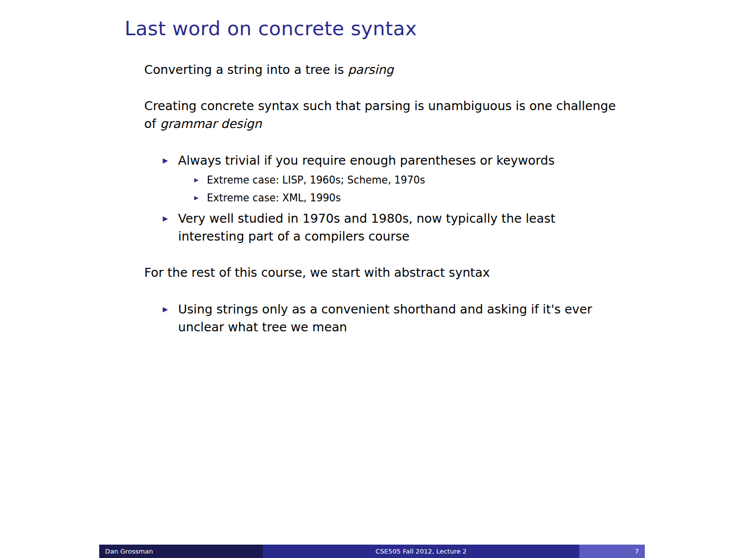Last word on concrete syntax
Converting a string into a tree is parsing
Creating concrete syntax such that parsing is unambiguous is one challenge of grammar design
Always trivial if you require enough parentheses or keywords
Extreme case: LISP, 1960s; Scheme, 1970s
Extreme case: XML, 1990s
Very well studied in 1970s and 1980s, now typically the least interesting part of a compilers course
For the rest of this course, we start with abstract syntax
Using strings only as a convenient shorthand and asking if it's ever unclear what tree we mean
Dan Grossman
CSE505 Fall 2012, Lecture 2
7